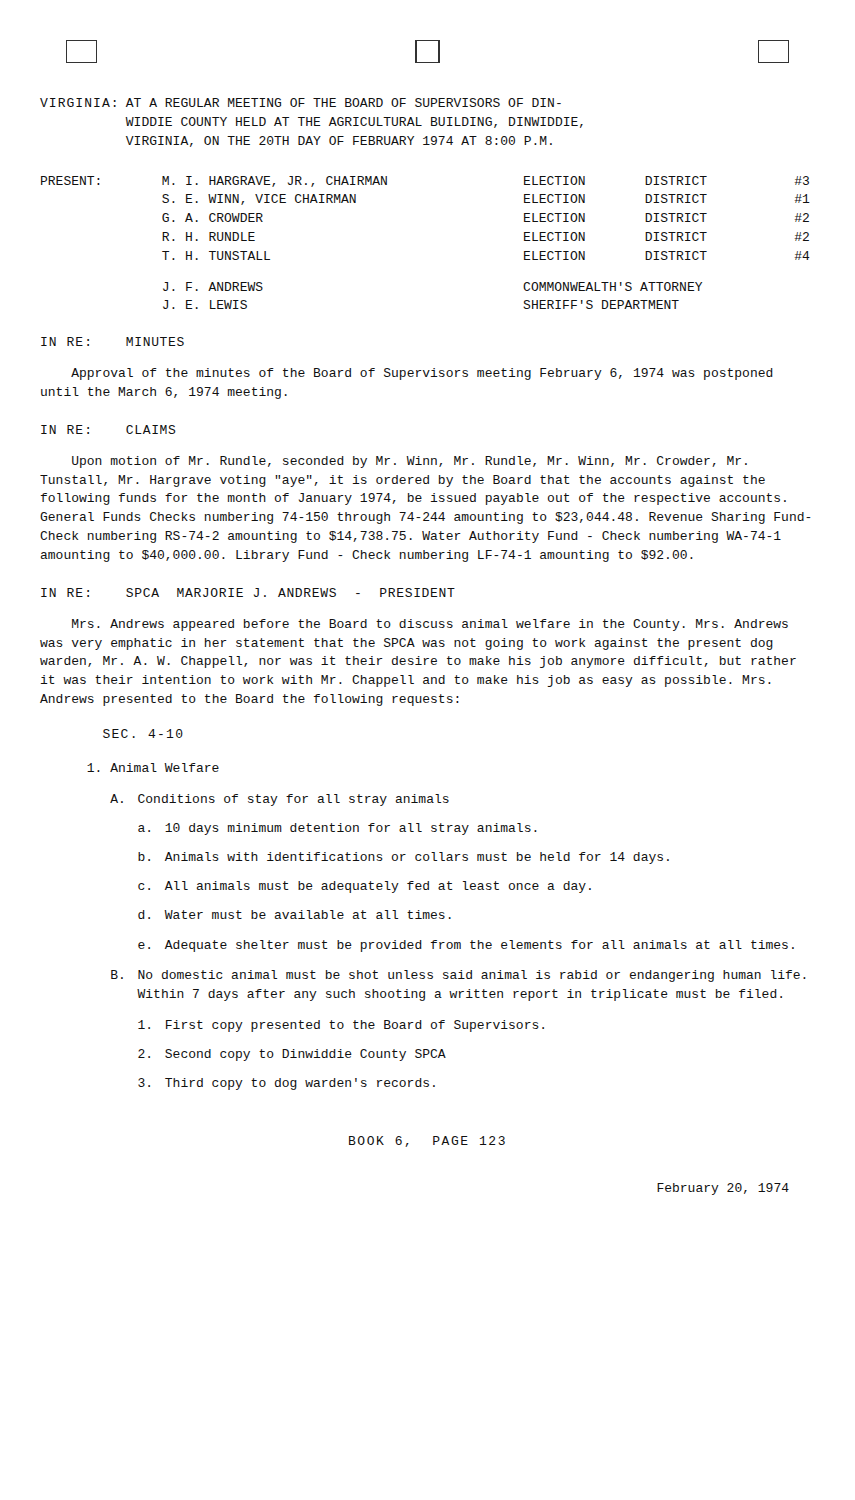VIRGINIA:
AT A REGULAR MEETING OF THE BOARD OF SUPERVISORS OF DIN-
WIDDIE COUNTY HELD AT THE AGRICULTURAL BUILDING, DINWIDDIE,
VIRGINIA, ON THE 20TH DAY OF FEBRUARY 1974 AT 8:00 P.M.
| PRESENT: | M. I. HARGRAVE, JR., CHAIRMAN | ELECTION | DISTRICT | #3 |
| | S. E. WINN, VICE CHAIRMAN | ELECTION | DISTRICT | #1 |
| | G. A. CROWDER | ELECTION | DISTRICT | #2 |
| | R. H. RUNDLE | ELECTION | DISTRICT | #2 |
| | T. H. TUNSTALL | ELECTION | DISTRICT | #4 |
| | J. F. ANDREWS | COMMONWEALTH'S ATTORNEY |
| | J. E. LEWIS | SHERIFF'S DEPARTMENT |
IN RE:
MINUTES
Approval of the minutes of the Board of Supervisors meeting February 6, 1974 was postponed until the March 6, 1974 meeting.
IN RE:
CLAIMS
Upon motion of Mr. Rundle, seconded by Mr. Winn, Mr. Rundle, Mr. Winn, Mr. Crowder, Mr. Tunstall, Mr. Hargrave voting "aye", it is ordered by the Board that the accounts against the following funds for the month of January 1974, be issued payable out of the respective accounts. General Funds Checks numbering 74-150 through 74-244 amounting to $23,044.48. Revenue Sharing Fund- Check numbering RS-74-2 amounting to $14,738.75. Water Authority Fund - Check numbering WA-74-1 amounting to $40,000.00. Library Fund - Check numbering LF-74-1 amounting to $92.00.
IN RE:
SPCA MARJORIE J. ANDREWS - PRESIDENT
Mrs. Andrews appeared before the Board to discuss animal welfare in the County. Mrs. Andrews was very emphatic in her statement that the SPCA was not going to work against the present dog warden, Mr. A. W. Chappell, nor was it their desire to make his job anymore difficult, but rather it was their intention to work with Mr. Chappell and to make his job as easy as possible. Mrs. Andrews presented to the Board the following requests:
SEC. 4-10
1. Animal Welfare
A. Conditions of stay for all stray animals
a. 10 days minimum detention for all stray animals.
b. Animals with identifications or collars must be held for 14 days.
c. All animals must be adequately fed at least once a day.
d. Water must be available at all times.
e. Adequate shelter must be provided from the elements for all animals at all times.
B. No domestic animal must be shot unless said animal is rabid or endangering human life. Within 7 days after any such shooting a written report in triplicate must be filed.
1. First copy presented to the Board of Supervisors.
2. Second copy to Dinwiddie County SPCA
3. Third copy to dog warden's records.
BOOK 6, PAGE 123
February 20, 1974